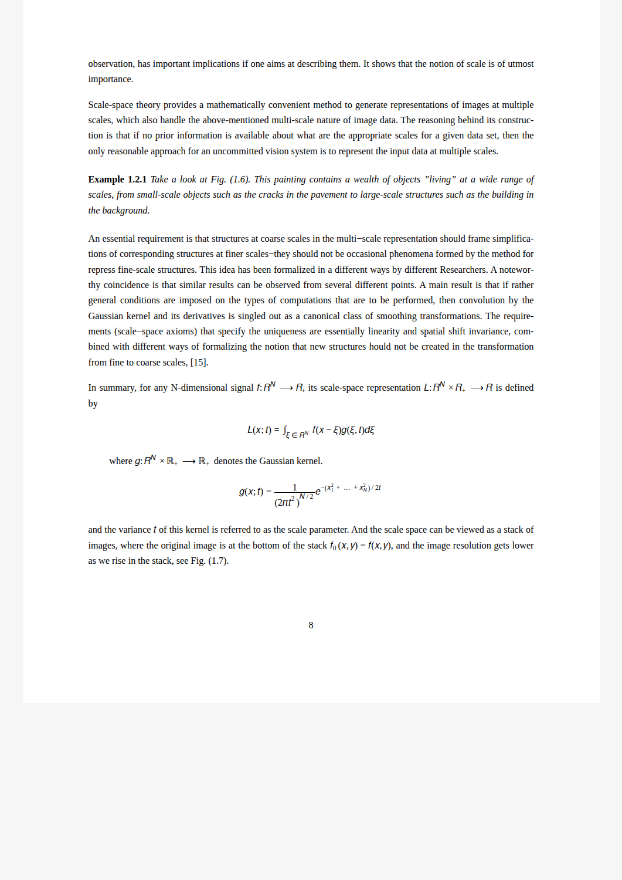observation, has important implications if one aims at describing them. It shows that the notion of scale is of utmost importance.
Scale-space theory provides a mathematically convenient method to generate representations of images at multiple scales, which also handle the above-mentioned multi-scale nature of image data. The reasoning behind its construction is that if no prior information is available about what are the appropriate scales for a given data set, then the only reasonable approach for an uncommitted vision system is to represent the input data at multiple scales.
Example 1.2.1 Take a look at Fig. (1.6). This painting contains a wealth of objects ”living” at a wide range of scales, from small-scale objects such as the cracks in the pavement to large-scale structures such as the building in the background.
An essential requirement is that structures at coarse scales in the multi−scale representation should frame simplifications of corresponding structures at finer scales−they should not be occasional phenomena formed by the method for repress fine-scale structures. This idea has been formalized in a different ways by different Researchers. A noteworthy coincidence is that similar results can be observed from several different points. A main result is that if rather general conditions are imposed on the types of computations that are to be performed, then convolution by the Gaussian kernel and its derivatives is singled out as a canonical class of smoothing transformations. The requirements (scale−space axioms) that specify the uniqueness are essentially linearity and spatial shift invariance, combined with different ways of formalizing the notion that new structures hould not be created in the transformation from fine to coarse scales, [15].
In summary, for any N-dimensional signal f:RN⟶R, its scale-space representation L:RN×R+⟶R is defined by
L(x;t)= ∫ξ∈RN f(x−ξ) g(ξ,t)dξ
where g:RN×ℝ+⟶ℝ+ denotes the Gaussian kernel.
g(x;t)= 1 (2πt2)N/2 e−(x12+…+xN2)/2t
and the variance t of this kernel is referred to as the scale parameter. And the scale space can be viewed as a stack of images, where the original image is at the bottom of the stack f0(x,y)=f(x,y), and the image resolution gets lower as we rise in the stack, see Fig. (1.7).
8